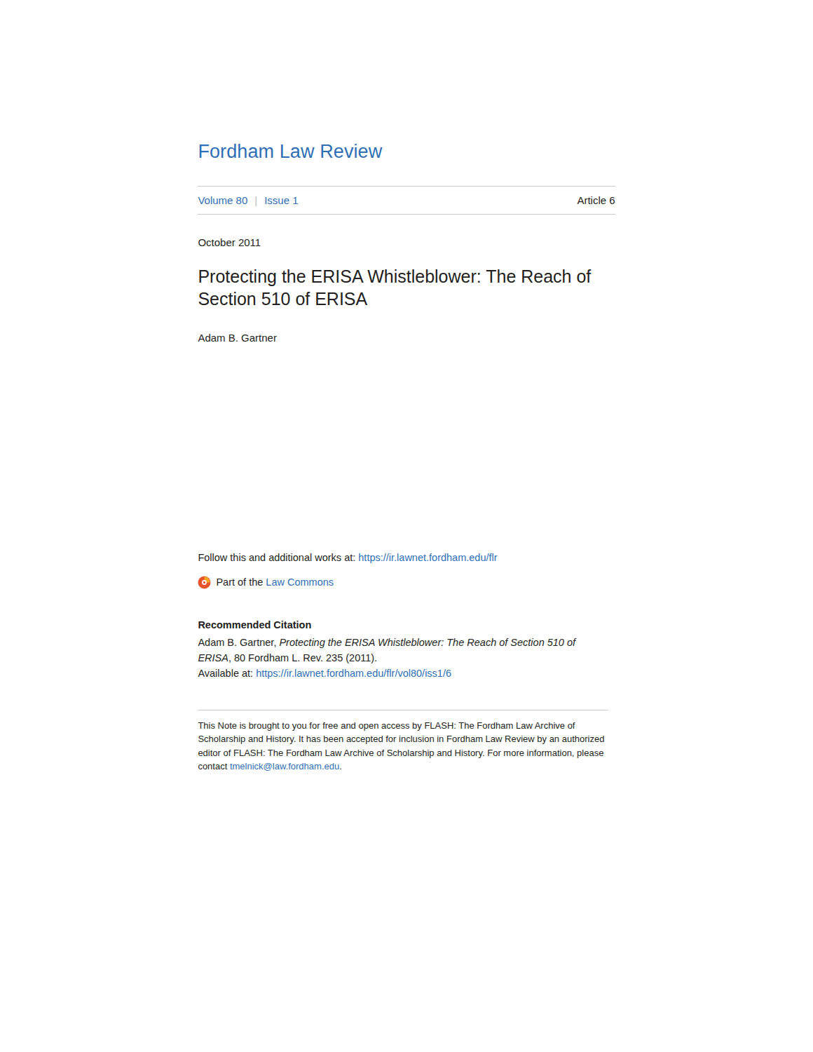Fordham Law Review
Volume 80 | Issue 1
Article 6
October 2011
Protecting the ERISA Whistleblower: The Reach of Section 510 of ERISA
Adam B. Gartner
Follow this and additional works at: https://ir.lawnet.fordham.edu/flr
Part of the Law Commons
Recommended Citation
Adam B. Gartner, Protecting the ERISA Whistleblower: The Reach of Section 510 of ERISA, 80 Fordham L. Rev. 235 (2011).
Available at: https://ir.lawnet.fordham.edu/flr/vol80/iss1/6
This Note is brought to you for free and open access by FLASH: The Fordham Law Archive of Scholarship and History. It has been accepted for inclusion in Fordham Law Review by an authorized editor of FLASH: The Fordham Law Archive of Scholarship and History. For more information, please contact tmelnick@law.fordham.edu.